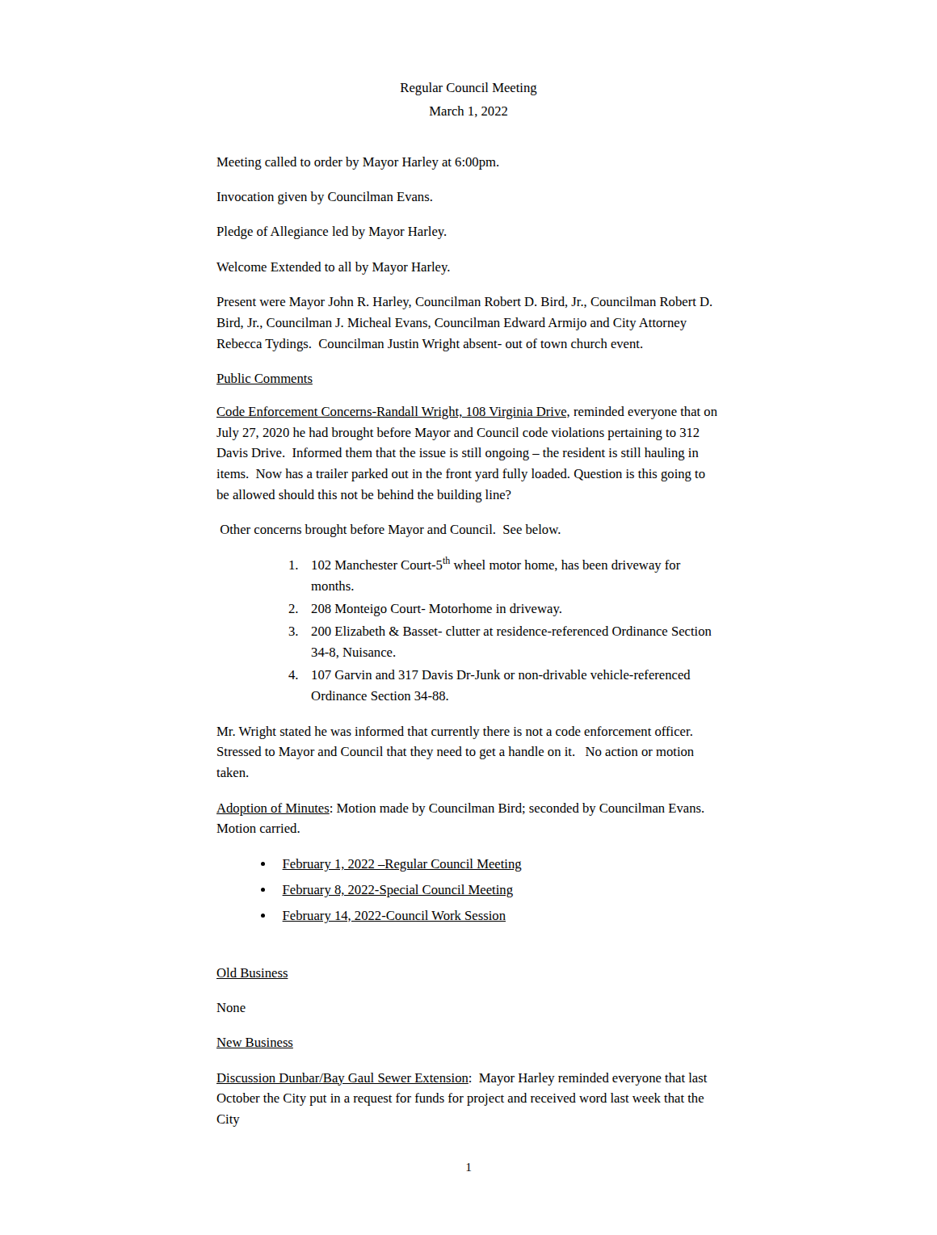Regular Council Meeting
March 1, 2022
Meeting called to order by Mayor Harley at 6:00pm.
Invocation given by Councilman Evans.
Pledge of Allegiance led by Mayor Harley.
Welcome Extended to all by Mayor Harley.
Present were Mayor John R. Harley, Councilman Robert D. Bird, Jr., Councilman Robert D. Bird, Jr., Councilman J. Micheal Evans, Councilman Edward Armijo and City Attorney Rebecca Tydings. Councilman Justin Wright absent- out of town church event.
Public Comments
Code Enforcement Concerns-Randall Wright, 108 Virginia Drive, reminded everyone that on July 27, 2020 he had brought before Mayor and Council code violations pertaining to 312 Davis Drive. Informed them that the issue is still ongoing – the resident is still hauling in items. Now has a trailer parked out in the front yard fully loaded. Question is this going to be allowed should this not be behind the building line?
Other concerns brought before Mayor and Council. See below.
102 Manchester Court-5th wheel motor home, has been driveway for months.
208 Monteigo Court- Motorhome in driveway.
200 Elizabeth & Basset- clutter at residence-referenced Ordinance Section 34-8, Nuisance.
107 Garvin and 317 Davis Dr-Junk or non-drivable vehicle-referenced Ordinance Section 34-88.
Mr. Wright stated he was informed that currently there is not a code enforcement officer. Stressed to Mayor and Council that they need to get a handle on it. No action or motion taken.
Adoption of Minutes: Motion made by Councilman Bird; seconded by Councilman Evans. Motion carried.
February 1, 2022 –Regular Council Meeting
February 8, 2022-Special Council Meeting
February 14, 2022-Council Work Session
Old Business
None
New Business
Discussion Dunbar/Bay Gaul Sewer Extension: Mayor Harley reminded everyone that last October the City put in a request for funds for project and received word last week that the City
1